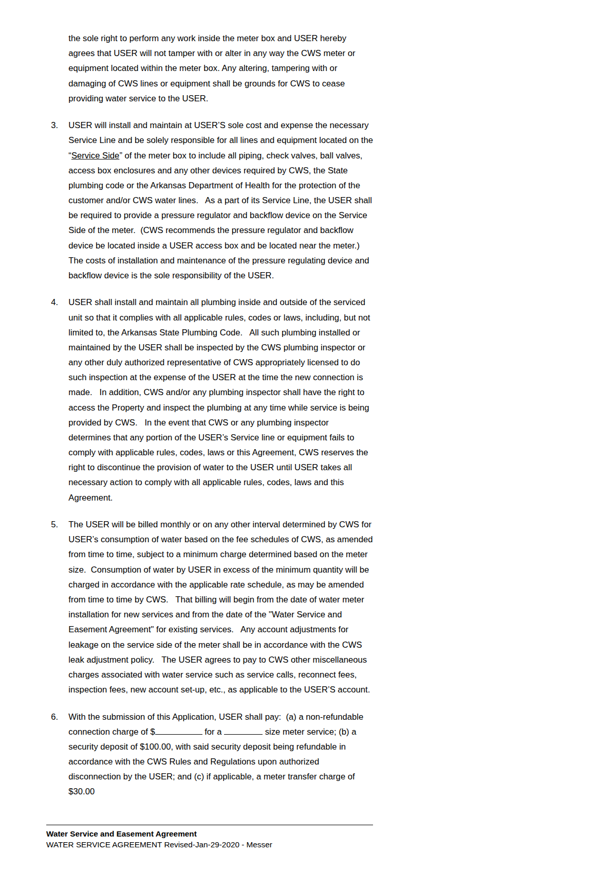the sole right to perform any work inside the meter box and USER hereby agrees that USER will not tamper with or alter in any way the CWS meter or equipment located within the meter box. Any altering, tampering with or damaging of CWS lines or equipment shall be grounds for CWS to cease providing water service to the USER.
USER will install and maintain at USER’S sole cost and expense the necessary Service Line and be solely responsible for all lines and equipment located on the “Service Side” of the meter box to include all piping, check valves, ball valves, access box enclosures and any other devices required by CWS, the State plumbing code or the Arkansas Department of Health for the protection of the customer and/or CWS water lines. As a part of its Service Line, the USER shall be required to provide a pressure regulator and backflow device on the Service Side of the meter. (CWS recommends the pressure regulator and backflow device be located inside a USER access box and be located near the meter.) The costs of installation and maintenance of the pressure regulating device and backflow device is the sole responsibility of the USER.
USER shall install and maintain all plumbing inside and outside of the serviced unit so that it complies with all applicable rules, codes or laws, including, but not limited to, the Arkansas State Plumbing Code. All such plumbing installed or maintained by the USER shall be inspected by the CWS plumbing inspector or any other duly authorized representative of CWS appropriately licensed to do such inspection at the expense of the USER at the time the new connection is made. In addition, CWS and/or any plumbing inspector shall have the right to access the Property and inspect the plumbing at any time while service is being provided by CWS. In the event that CWS or any plumbing inspector determines that any portion of the USER’s Service line or equipment fails to comply with applicable rules, codes, laws or this Agreement, CWS reserves the right to discontinue the provision of water to the USER until USER takes all necessary action to comply with all applicable rules, codes, laws and this Agreement.
The USER will be billed monthly or on any other interval determined by CWS for USER’s consumption of water based on the fee schedules of CWS, as amended from time to time, subject to a minimum charge determined based on the meter size. Consumption of water by USER in excess of the minimum quantity will be charged in accordance with the applicable rate schedule, as may be amended from time to time by CWS. That billing will begin from the date of water meter installation for new services and from the date of the "Water Service and Easement Agreement" for existing services. Any account adjustments for leakage on the service side of the meter shall be in accordance with the CWS leak adjustment policy. The USER agrees to pay to CWS other miscellaneous charges associated with water service such as service calls, reconnect fees, inspection fees, new account set-up, etc., as applicable to the USER’S account.
With the submission of this Application, USER shall pay: (a) a non-refundable connection charge of $ for a size meter service; (b) a security deposit of $100.00, with said security deposit being refundable in accordance with the CWS Rules and Regulations upon authorized disconnection by the USER; and (c) if applicable, a meter transfer charge of $30.00
Water Service and Easement Agreement
WATER SERVICE AGREEMENT Revised-Jan-29-2020 - Messer